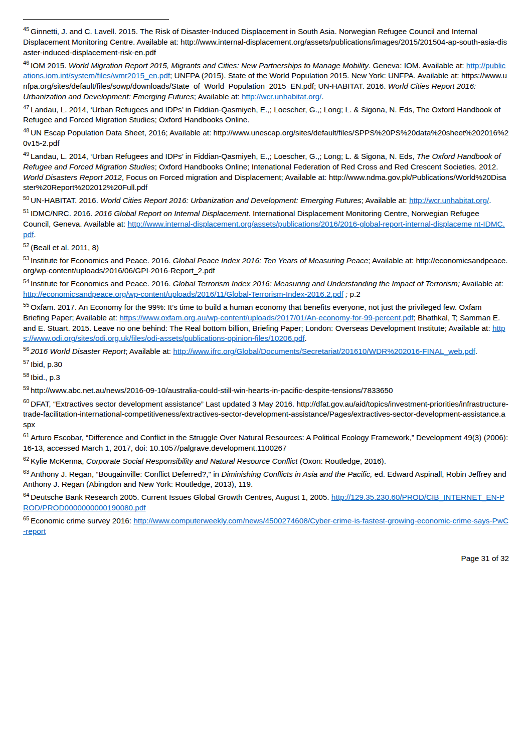45Ginnetti, J. and C. Lavell. 2015. The Risk of Disaster-Induced Displacement in South Asia. Norwegian Refugee Council and Internal Displacement Monitoring Centre. Available at: http://www.internal-displacement.org/assets/publications/images/2015/201504-ap-south-asia-disaster-induced-displacement-risk-en.pdf
46IOM 2015. World Migration Report 2015, Migrants and Cities: New Partnerships to Manage Mobility. Geneva: IOM. Available at: http://publications.iom.int/system/files/wmr2015_en.pdf; UNFPA (2015). State of the World Population 2015. New York: UNFPA. Available at: https://www.unfpa.org/sites/default/files/sowp/downloads/State_of_World_Population_2015_EN.pdf; UN-HABITAT. 2016. World Cities Report 2016: Urbanization and Development: Emerging Futures; Available at: http://wcr.unhabitat.org/.
47Landau, L. 2014, ‘Urban Refugees and IDPs’ in Fiddian-Qasmiyeh, E.,; Loescher, G.,; Long; L. & Sigona, N. Eds, The Oxford Handbook of Refugee and Forced Migration Studies; Oxford Handbooks Online.
48UN Escap Population Data Sheet, 2016; Available at: http://www.unescap.org/sites/default/files/SPPS%20PS%20data%20sheet%202016%20v15-2.pdf
49Landau, L. 2014, ‘Urban Refugees and IDPs’ in Fiddian-Qasmiyeh, E.,; Loescher, G.,; Long; L. & Sigona, N. Eds, The Oxford Handbook of Refugee and Forced Migration Studies; Oxford Handbooks Online; Intenational Federation of Red Cross and Red Crescent Societies. 2012. World Disasters Report 2012, Focus on Forced migration and Displacement; Available at: http://www.ndma.gov.pk/Publications/World%20Disaster%20Report%202012%20Full.pdf
50UN-HABITAT. 2016. World Cities Report 2016: Urbanization and Development: Emerging Futures; Available at: http://wcr.unhabitat.org/.
51IDMC/NRC. 2016. 2016 Global Report on Internal Displacement. International Displacement Monitoring Centre, Norwegian Refugee Council, Geneva. Available at: http://www.internal-displacement.org/assets/publications/2016/2016-global-report-internal-displaceme nt-IDMC.pdf.
52(Beall et al. 2011, 8)
53Institute for Economics and Peace. 2016. Global Peace Index 2016: Ten Years of Measuring Peace; Available at: http://economicsandpeace.org/wp-content/uploads/2016/06/GPI-2016-Report_2.pdf
54Institute for Economics and Peace. 2016. Global Terrorism Index 2016: Measuring and Understanding the Impact of Terrorism; Available at: http://economicsandpeace.org/wp-content/uploads/2016/11/Global-Terrorism-Index-2016.2.pdf ; p.2
55Oxfam. 2017. An Economy for the 99%: It’s time to build a human economy that benefits everyone, not just the privileged few. Oxfam Briefing Paper; Available at: https://www.oxfam.org.au/wp-content/uploads/2017/01/An-economy-for-99-percent.pdf; Bhathkal, T; Samman E. and E. Stuart. 2015. Leave no one behind: The Real bottom billion, Briefing Paper; London: Overseas Development Institute; Available at: https://www.odi.org/sites/odi.org.uk/files/odi-assets/publications-opinion-files/10206.pdf.
562016 World Disaster Report; Available at: http://www.ifrc.org/Global/Documents/Secretariat/201610/WDR%202016-FINAL_web.pdf.
57Ibid, p.30
58Ibid., p.3
59http://www.abc.net.au/news/2016-09-10/australia-could-still-win-hearts-in-pacific-despite-tensions/7833650
60DFAT, “Extractives sector development assistance” Last updated 3 May 2016. http://dfat.gov.au/aid/topics/investment-priorities/infrastructure-trade-facilitation-international-competitiveness/extractives-sector-development-assistance/Pages/extractives-sector-development-assistance.aspx
61Arturo Escobar, “Difference and Conflict in the Struggle Over Natural Resources: A Political Ecology Framework,” Development 49(3) (2006): 16-13, accessed March 1, 2017, doi: 10.1057/palgrave.development.1100267
62Kylie McKenna, Corporate Social Responsibility and Natural Resource Conflict (Oxon: Routledge, 2016).
63Anthony J. Regan, “Bougainville: Conflict Deferred?," in Diminishing Conflicts in Asia and the Pacific, ed. Edward Aspinall, Robin Jeffrey and Anthony J. Regan (Abingdon and New York: Routledge, 2013), 119.
64Deutsche Bank Research 2005. Current Issues Global Growth Centres, August 1, 2005. http://129.35.230.60/PROD/CIB_INTERNET_EN-PROD/PROD0000000000190080.pdf
65Economic crime survey 2016: http://www.computerweekly.com/news/4500274608/Cyber-crime-is-fastest-growing-economic-crime-says-PwC-report
Page 31 of 32